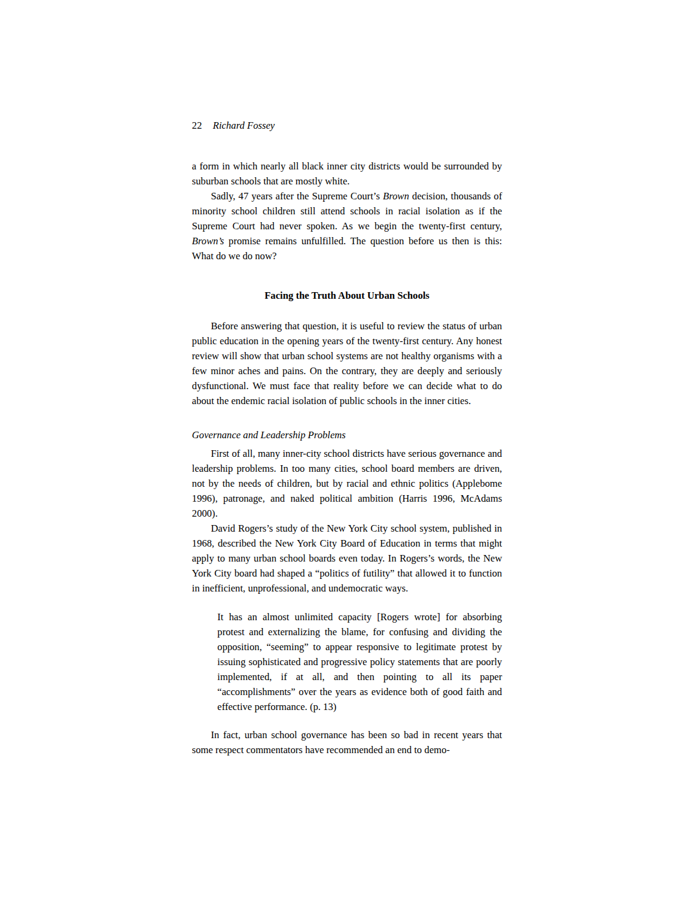22 Richard Fossey
a form in which nearly all black inner city districts would be surrounded by suburban schools that are mostly white.
Sadly, 47 years after the Supreme Court’s Brown decision, thousands of minority school children still attend schools in racial isolation as if the Supreme Court had never spoken. As we begin the twenty-first century, Brown’s promise remains unfulfilled. The question before us then is this: What do we do now?
Facing the Truth About Urban Schools
Before answering that question, it is useful to review the status of urban public education in the opening years of the twenty-first century. Any honest review will show that urban school systems are not healthy organisms with a few minor aches and pains. On the contrary, they are deeply and seriously dysfunctional. We must face that reality before we can decide what to do about the endemic racial isolation of public schools in the inner cities.
Governance and Leadership Problems
First of all, many inner-city school districts have serious governance and leadership problems. In too many cities, school board members are driven, not by the needs of children, but by racial and ethnic politics (Applebome 1996), patronage, and naked political ambition (Harris 1996, McAdams 2000).
David Rogers’s study of the New York City school system, published in 1968, described the New York City Board of Education in terms that might apply to many urban school boards even today. In Rogers’s words, the New York City board had shaped a “politics of futility” that allowed it to function in inefficient, unprofessional, and undemocratic ways.
It has an almost unlimited capacity [Rogers wrote] for absorbing protest and externalizing the blame, for confusing and dividing the opposition, “seeming” to appear responsive to legitimate protest by issuing sophisticated and progressive policy statements that are poorly implemented, if at all, and then pointing to all its paper “accomplishments” over the years as evidence both of good faith and effective performance. (p. 13)
In fact, urban school governance has been so bad in recent years that some respect commentators have recommended an end to demo-